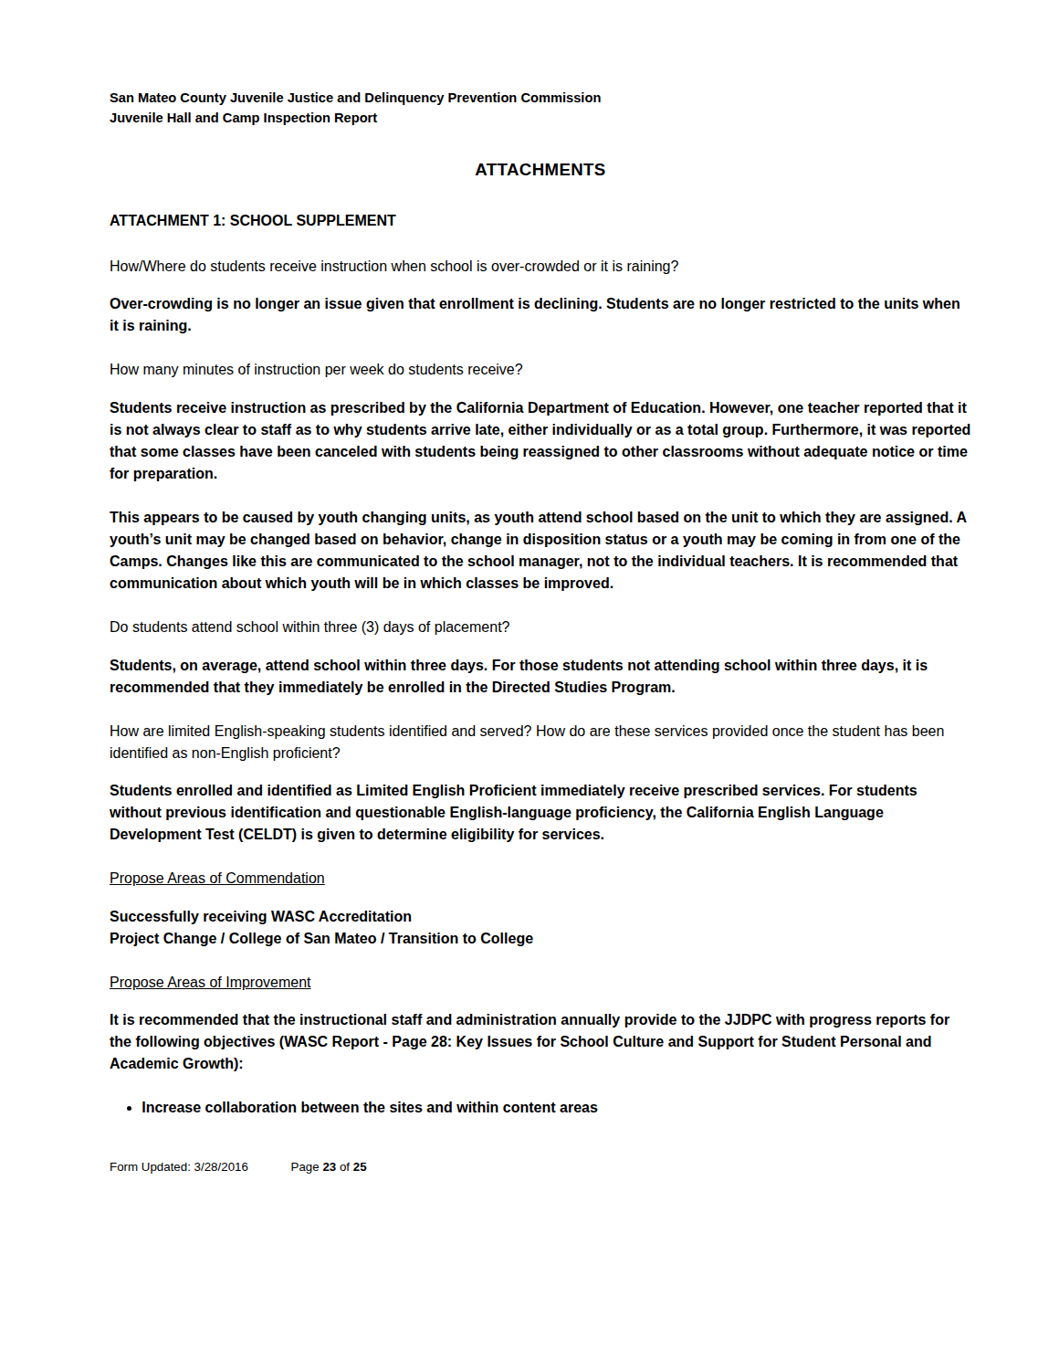San Mateo County Juvenile Justice and Delinquency Prevention Commission
Juvenile Hall and Camp Inspection Report
ATTACHMENTS
ATTACHMENT 1: SCHOOL SUPPLEMENT
How/Where do students receive instruction when school is over-crowded or it is raining?
Over-crowding is no longer an issue given that enrollment is declining. Students are no longer restricted to the units when it is raining.
How many minutes of instruction per week do students receive?
Students receive instruction as prescribed by the California Department of Education. However, one teacher reported that it is not always clear to staff as to why students arrive late, either individually or as a total group. Furthermore, it was reported that some classes have been canceled with students being reassigned to other classrooms without adequate notice or time for preparation.
This appears to be caused by youth changing units, as youth attend school based on the unit to which they are assigned. A youth’s unit may be changed based on behavior, change in disposition status or a youth may be coming in from one of the Camps. Changes like this are communicated to the school manager, not to the individual teachers. It is recommended that communication about which youth will be in which classes be improved.
Do students attend school within three (3) days of placement?
Students, on average, attend school within three days. For those students not attending school within three days, it is recommended that they immediately be enrolled in the Directed Studies Program.
How are limited English-speaking students identified and served? How do are these services provided once the student has been identified as non-English proficient?
Students enrolled and identified as Limited English Proficient immediately receive prescribed services. For students without previous identification and questionable English-language proficiency, the California English Language Development Test (CELDT) is given to determine eligibility for services.
Propose Areas of Commendation
Successfully receiving WASC Accreditation
Project Change / College of San Mateo / Transition to College
Propose Areas of Improvement
It is recommended that the instructional staff and administration annually provide to the JJDPC with progress reports for the following objectives (WASC Report - Page 28: Key Issues for School Culture and Support for Student Personal and Academic Growth):
Increase collaboration between the sites and within content areas
Form Updated: 3/28/2016 Page 23 of 25